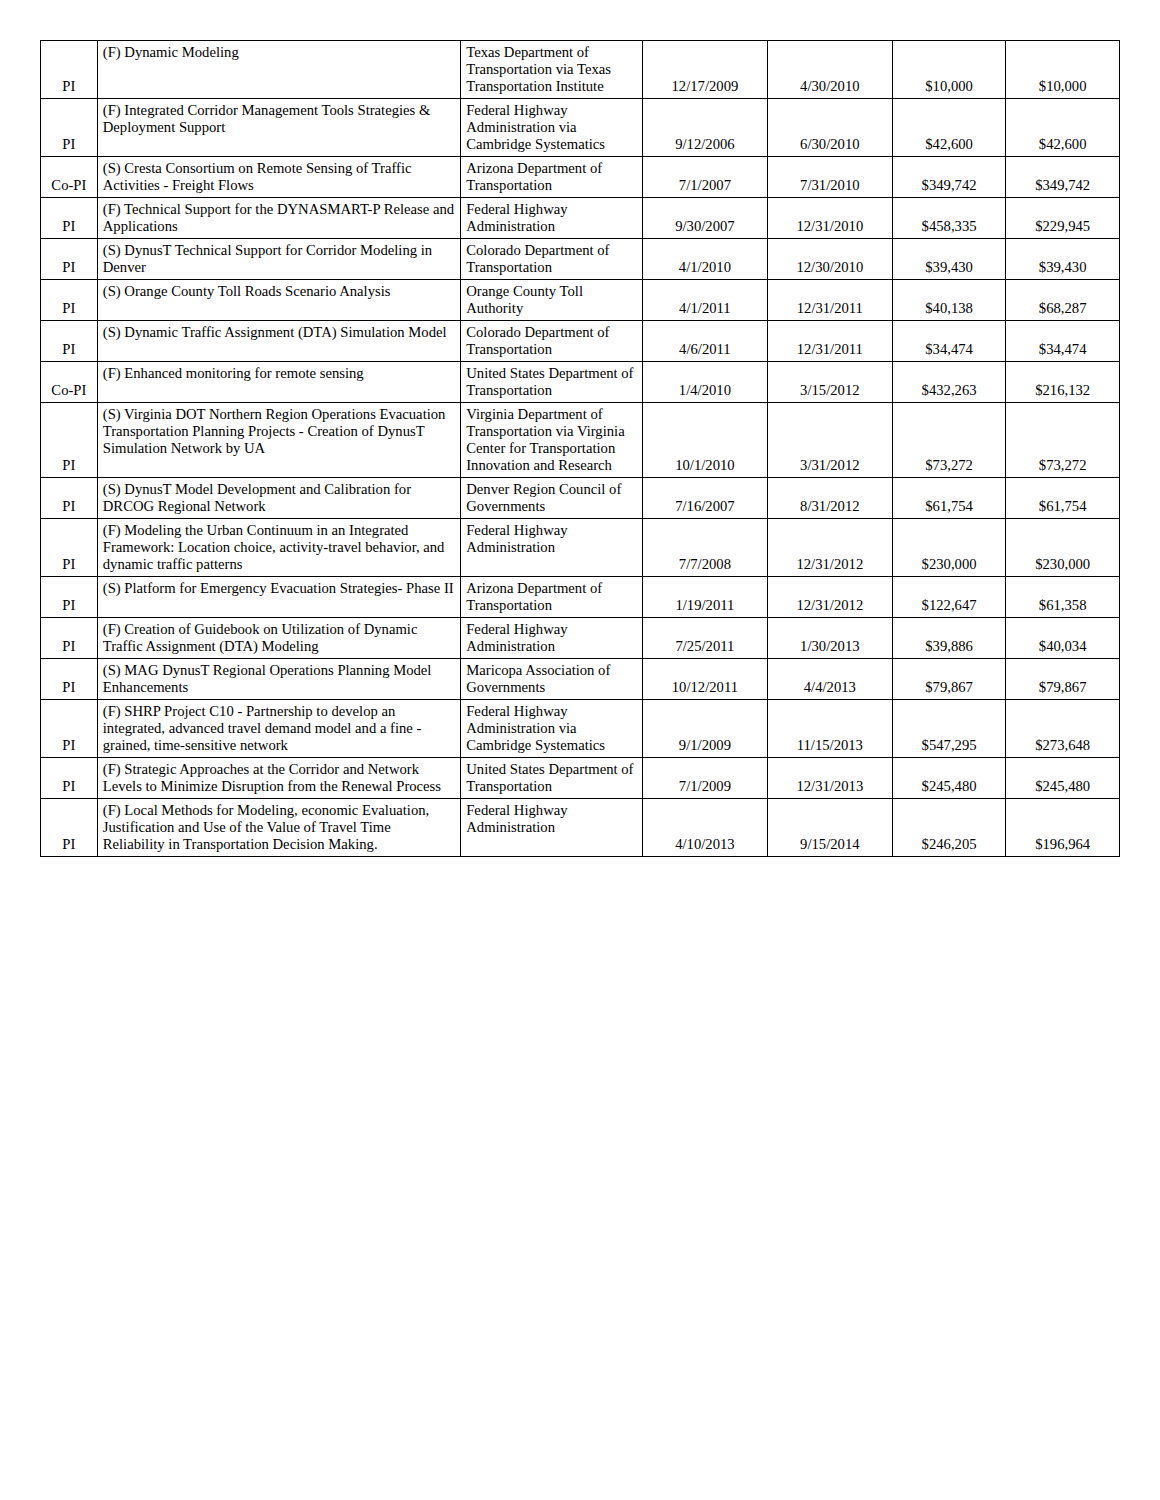| PI | (F) Dynamic Modeling | Texas Department of Transportation via Texas Transportation Institute | 12/17/2009 | 4/30/2010 | $10,000 | $10,000 |
| PI | (F) Integrated Corridor Management Tools Strategies & Deployment Support | Federal Highway Administration via Cambridge Systematics | 9/12/2006 | 6/30/2010 | $42,600 | $42,600 |
| Co-PI | (S) Cresta Consortium on Remote Sensing of Traffic Activities - Freight Flows | Arizona Department of Transportation | 7/1/2007 | 7/31/2010 | $349,742 | $349,742 |
| PI | (F) Technical Support for the DYNASMART-P Release and Applications | Federal Highway Administration | 9/30/2007 | 12/31/2010 | $458,335 | $229,945 |
| PI | (S) DynusT Technical Support for Corridor Modeling in Denver | Colorado Department of Transportation | 4/1/2010 | 12/30/2010 | $39,430 | $39,430 |
| PI | (S) Orange County Toll Roads Scenario Analysis | Orange County Toll Authority | 4/1/2011 | 12/31/2011 | $40,138 | $68,287 |
| PI | (S) Dynamic Traffic Assignment (DTA) Simulation Model | Colorado Department of Transportation | 4/6/2011 | 12/31/2011 | $34,474 | $34,474 |
| Co-PI | (F) Enhanced monitoring for remote sensing | United States Department of Transportation | 1/4/2010 | 3/15/2012 | $432,263 | $216,132 |
| PI | (S) Virginia DOT Northern Region Operations Evacuation Transportation Planning Projects - Creation of DynusT Simulation Network by UA | Virginia Department of Transportation via Virginia Center for Transportation Innovation and Research | 10/1/2010 | 3/31/2012 | $73,272 | $73,272 |
| PI | (S) DynusT Model Development and Calibration for DRCOG Regional Network | Denver Region Council of Governments | 7/16/2007 | 8/31/2012 | $61,754 | $61,754 |
| PI | (F) Modeling the Urban Continuum in an Integrated Framework: Location choice, activity-travel behavior, and dynamic traffic patterns | Federal Highway Administration | 7/7/2008 | 12/31/2012 | $230,000 | $230,000 |
| PI | (S) Platform for Emergency Evacuation Strategies- Phase II | Arizona Department of Transportation | 1/19/2011 | 12/31/2012 | $122,647 | $61,358 |
| PI | (F) Creation of Guidebook on Utilization of Dynamic Traffic Assignment (DTA) Modeling | Federal Highway Administration | 7/25/2011 | 1/30/2013 | $39,886 | $40,034 |
| PI | (S) MAG DynusT Regional Operations Planning Model Enhancements | Maricopa Association of Governments | 10/12/2011 | 4/4/2013 | $79,867 | $79,867 |
| PI | (F) SHRP Project C10 - Partnership to develop an integrated, advanced travel demand model and a fine -grained, time-sensitive network | Federal Highway Administration via Cambridge Systematics | 9/1/2009 | 11/15/2013 | $547,295 | $273,648 |
| PI | (F) Strategic Approaches at the Corridor and Network Levels to Minimize Disruption from the Renewal Process | United States Department of Transportation | 7/1/2009 | 12/31/2013 | $245,480 | $245,480 |
| PI | (F) Local Methods for Modeling, economic Evaluation, Justification and Use of the Value of Travel Time Reliability in Transportation Decision Making. | Federal Highway Administration | 4/10/2013 | 9/15/2014 | $246,205 | $196,964 |